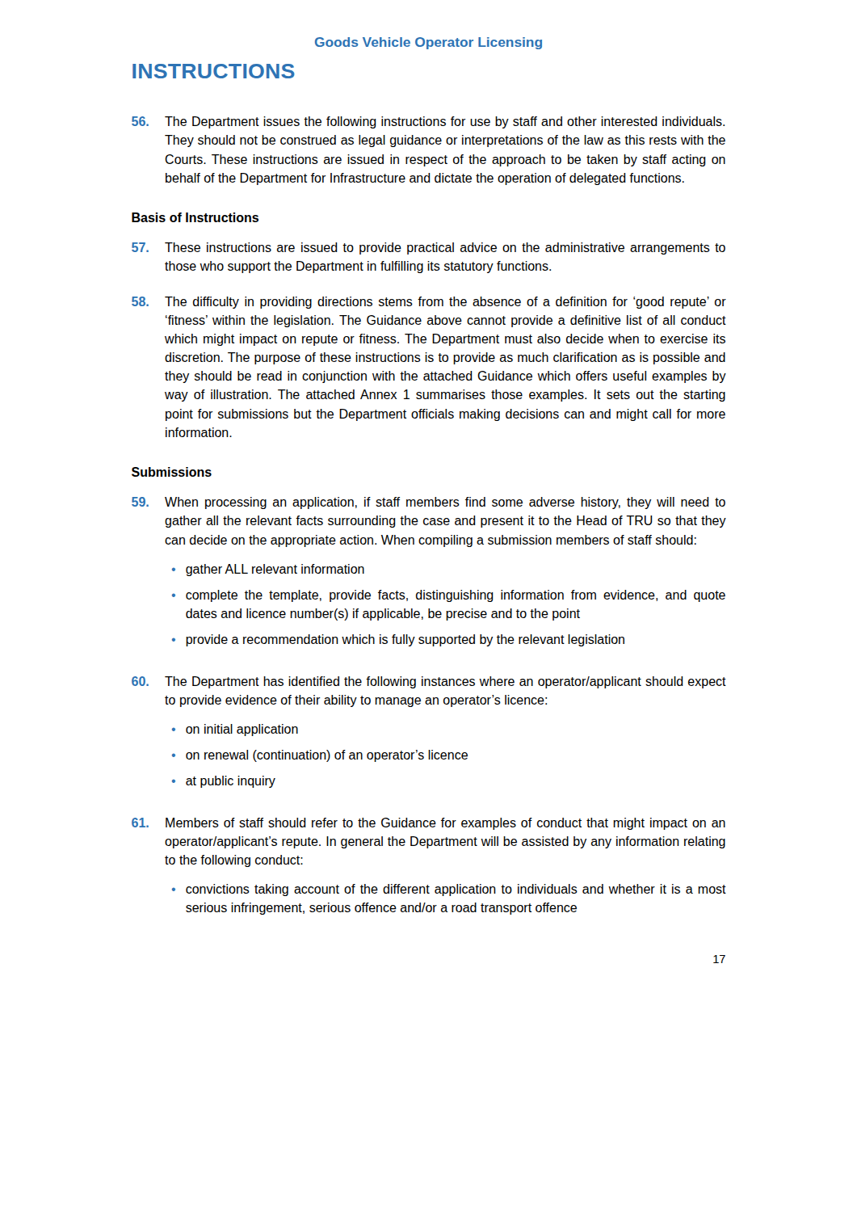Goods Vehicle Operator Licensing
INSTRUCTIONS
56.
The Department issues the following instructions for use by staff and other interested individuals. They should not be construed as legal guidance or interpretations of the law as this rests with the Courts. These instructions are issued in respect of the approach to be taken by staff acting on behalf of the Department for Infrastructure and dictate the operation of delegated functions.
Basis of Instructions
57.
These instructions are issued to provide practical advice on the administrative arrangements to those who support the Department in fulfilling its statutory functions.
58.
The difficulty in providing directions stems from the absence of a definition for ‘good repute’ or ‘fitness’ within the legislation. The Guidance above cannot provide a definitive list of all conduct which might impact on repute or fitness. The Department must also decide when to exercise its discretion. The purpose of these instructions is to provide as much clarification as is possible and they should be read in conjunction with the attached Guidance which offers useful examples by way of illustration. The attached Annex 1 summarises those examples. It sets out the starting point for submissions but the Department officials making decisions can and might call for more information.
Submissions
59.
When processing an application, if staff members find some adverse history, they will need to gather all the relevant facts surrounding the case and present it to the Head of TRU so that they can decide on the appropriate action. When compiling a submission members of staff should:
gather ALL relevant information
complete the template, provide facts, distinguishing information from evidence, and quote dates and licence number(s) if applicable, be precise and to the point
provide a recommendation which is fully supported by the relevant legislation
60.
The Department has identified the following instances where an operator/applicant should expect to provide evidence of their ability to manage an operator’s licence:
on initial application
on renewal (continuation) of an operator’s licence
at public inquiry
61.
Members of staff should refer to the Guidance for examples of conduct that might impact on an operator/applicant’s repute. In general the Department will be assisted by any information relating to the following conduct:
convictions taking account of the different application to individuals and whether it is a most serious infringement, serious offence and/or a road transport offence
17